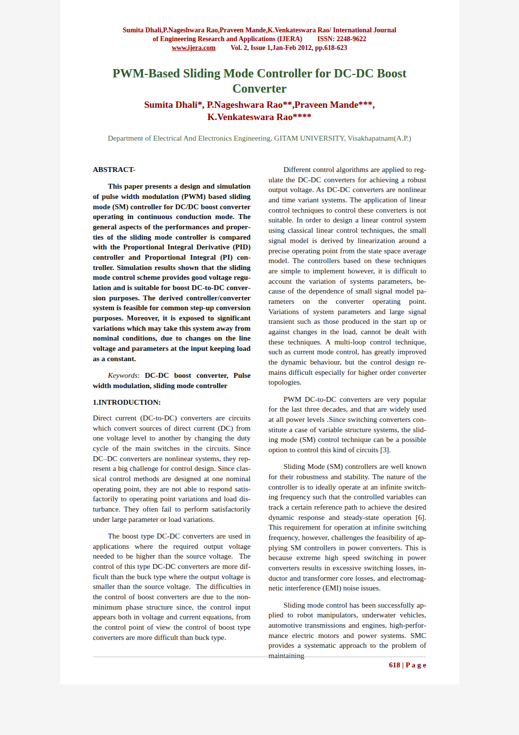Sumita Dhali,P.Nageshwara Rao,Praveen Mande,K.Venkateswara Rao/ International Journal of Engineering Research and Applications (IJERA) ISSN: 2248-9622 www.ijera.com Vol. 2, Issue 1,Jan-Feb 2012, pp.618-623
PWM-Based Sliding Mode Controller for DC-DC Boost Converter
Sumita Dhali*, P.Nageshwara Rao**,Praveen Mande***,
K.Venkateswara Rao****
Department of Electrical And Electronics Engineering, GITAM UNIVERSITY, Visakhapatnam(A.P.)
ABSTRACT-
This paper presents a design and simulation of pulse width modulation (PWM) based sliding mode (SM) controller for DC/DC boost converter operating in continuous conduction mode. The general aspects of the performances and properties of the sliding mode controller is compared with the Proportional Integral Derivative (PID) controller and Proportional Integral (PI) controller. Simulation results shown that the sliding mode control scheme provides good voltage regulation and is suitable for boost DC-to-DC conversion purposes. The derived controller/converter system is feasible for common step-up conversion purposes. Moreover, it is exposed to significant variations which may take this system away from nominal conditions, due to changes on the line voltage and parameters at the input keeping load as a constant.
Keywords: DC-DC boost converter, Pulse width modulation, sliding mode controller
1.INTRODUCTION:
Direct current (DC-to-DC) converters are circuits which convert sources of direct current (DC) from one voltage level to another by changing the duty cycle of the main switches in the circuits. Since DC–DC converters are nonlinear systems, they represent a big challenge for control design. Since classical control methods are designed at one nominal operating point, they are not able to respond satisfactorily to operating point variations and load disturbance. They often fail to perform satisfactorily under large parameter or load variations.
The boost type DC-DC converters are used in applications where the required output voltage needed to be higher than the source voltage. The control of this type DC-DC converters are more difficult than the buck type where the output voltage is smaller than the source voltage. The difficulties in the control of boost converters are due to the non-minimum phase structure since, the control input appears both in voltage and current equations, from the control point of view the control of boost type converters are more difficult than buck type.
Different control algorithms are applied to regulate the DC-DC converters for achieving a robust output voltage. As DC-DC converters are nonlinear and time variant systems. The application of linear control techniques to control these converters is not suitable. In order to design a linear control system using classical linear control techniques, the small signal model is derived by linearization around a precise operating point from the state space average model. The controllers based on these techniques are simple to implement however, it is difficult to account the variation of systems parameters, because of the dependence of small signal model parameters on the converter operating point. Variations of system parameters and large signal transient such as those produced in the start up or against changes in the load, cannot be dealt with these techniques. A multi-loop control technique, such as current mode control, has greatly improved the dynamic behaviour, but the control design remains difficult especially for higher order converter topologies.
PWM DC-to-DC converters are very popular for the last three decades, and that are widely used at all power levels .Since switching converters constitute a case of variable structure systems, the sliding mode (SM) control technique can be a possible option to control this kind of circuits [3].
Sliding Mode (SM) controllers are well known for their robustness and stability. The nature of the controller is to ideally operate at an infinite switching frequency such that the controlled variables can track a certain reference path to achieve the desired dynamic response and steady-state operation [6]. This requirement for operation at infinite switching frequency, however, challenges the feasibility of applying SM controllers in power converters. This is because extreme high speed switching in power converters results in excessive switching losses, inductor and transformer core losses, and electromagnetic interference (EMI) noise issues.
Sliding mode control has been successfully applied to robot manipulators, underwater vehicles, automotive transmissions and engines, high-performance electric motors and power systems. SMC provides a systematic approach to the problem of maintaining
618 | P a g e